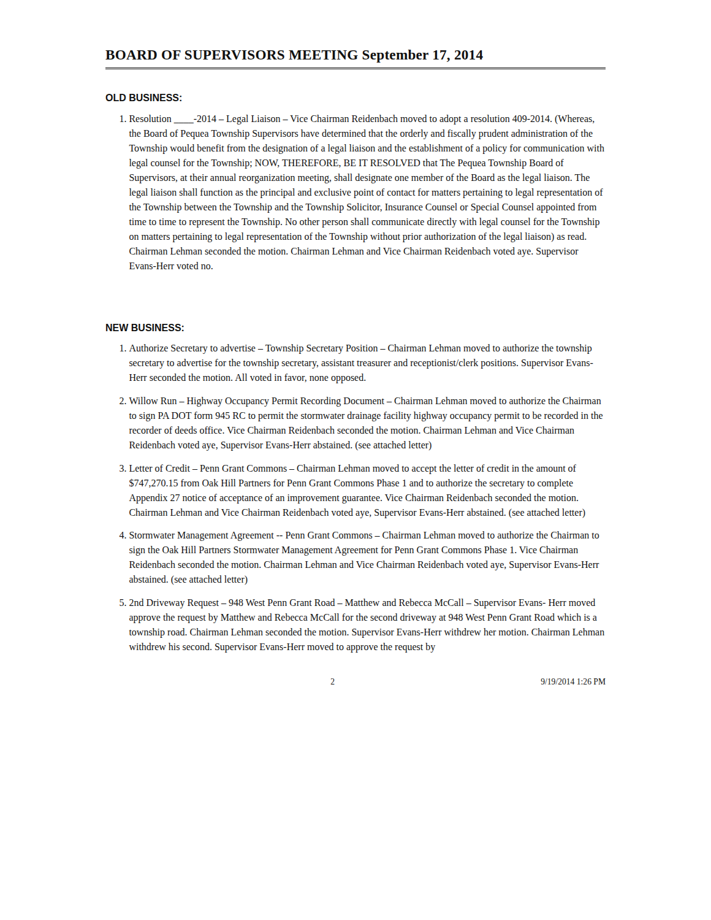BOARD OF SUPERVISORS MEETING September 17, 2014
OLD BUSINESS:
Resolution ____-2014 – Legal Liaison – Vice Chairman Reidenbach moved to adopt a resolution 409-2014. (Whereas, the Board of Pequea Township Supervisors have determined that the orderly and fiscally prudent administration of the Township would benefit from the designation of a legal liaison and the establishment of a policy for communication with legal counsel for the Township; NOW, THEREFORE, BE IT RESOLVED that The Pequea Township Board of Supervisors, at their annual reorganization meeting, shall designate one member of the Board as the legal liaison. The legal liaison shall function as the principal and exclusive point of contact for matters pertaining to legal representation of the Township between the Township and the Township Solicitor, Insurance Counsel or Special Counsel appointed from time to time to represent the Township. No other person shall communicate directly with legal counsel for the Township on matters pertaining to legal representation of the Township without prior authorization of the legal liaison) as read. Chairman Lehman seconded the motion. Chairman Lehman and Vice Chairman Reidenbach voted aye. Supervisor Evans-Herr voted no.
NEW BUSINESS:
Authorize Secretary to advertise – Township Secretary Position – Chairman Lehman moved to authorize the township secretary to advertise for the township secretary, assistant treasurer and receptionist/clerk positions. Supervisor Evans-Herr seconded the motion. All voted in favor, none opposed.
Willow Run – Highway Occupancy Permit Recording Document – Chairman Lehman moved to authorize the Chairman to sign PA DOT form 945 RC to permit the stormwater drainage facility highway occupancy permit to be recorded in the recorder of deeds office. Vice Chairman Reidenbach seconded the motion. Chairman Lehman and Vice Chairman Reidenbach voted aye, Supervisor Evans-Herr abstained. (see attached letter)
Letter of Credit – Penn Grant Commons – Chairman Lehman moved to accept the letter of credit in the amount of $747,270.15 from Oak Hill Partners for Penn Grant Commons Phase 1 and to authorize the secretary to complete Appendix 27 notice of acceptance of an improvement guarantee. Vice Chairman Reidenbach seconded the motion. Chairman Lehman and Vice Chairman Reidenbach voted aye, Supervisor Evans-Herr abstained. (see attached letter)
Stormwater Management Agreement -- Penn Grant Commons – Chairman Lehman moved to authorize the Chairman to sign the Oak Hill Partners Stormwater Management Agreement for Penn Grant Commons Phase 1. Vice Chairman Reidenbach seconded the motion. Chairman Lehman and Vice Chairman Reidenbach voted aye, Supervisor Evans-Herr abstained. (see attached letter)
2nd Driveway Request – 948 West Penn Grant Road – Matthew and Rebecca McCall – Supervisor Evans- Herr moved approve the request by Matthew and Rebecca McCall for the second driveway at 948 West Penn Grant Road which is a township road. Chairman Lehman seconded the motion. Supervisor Evans-Herr withdrew her motion. Chairman Lehman withdrew his second. Supervisor Evans-Herr moved to approve the request by
2 9/19/2014 1:26 PM